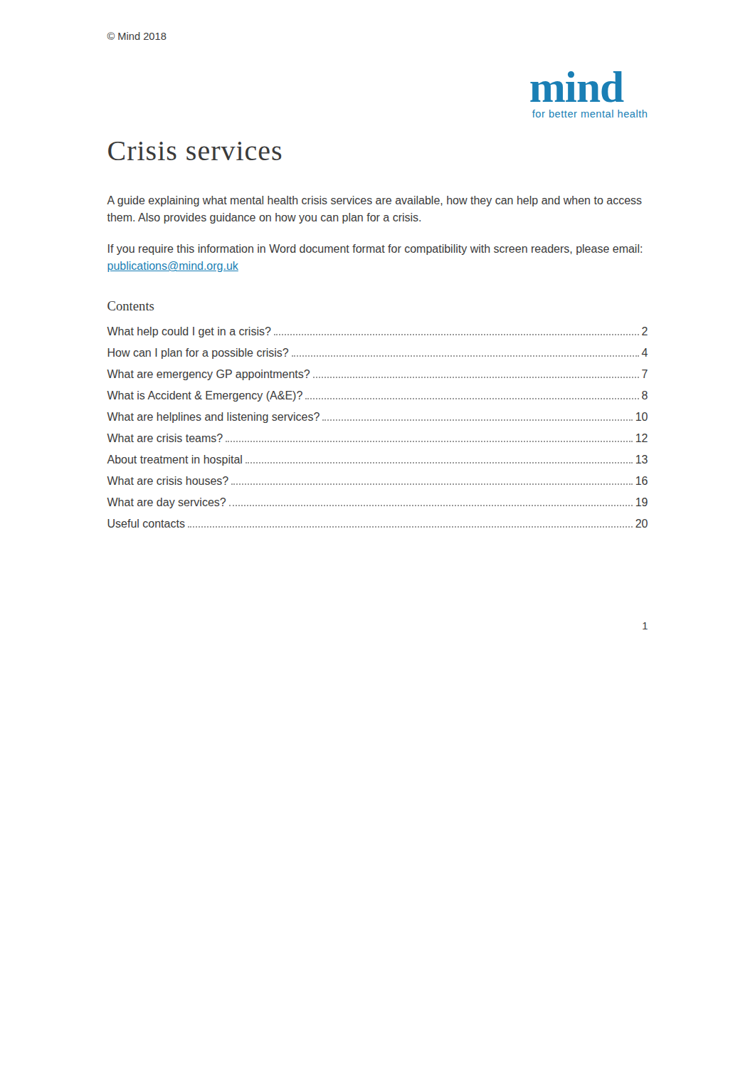© Mind 2018
mind
for better mental health
Crisis services
A guide explaining what mental health crisis services are available, how they can help and when to access them. Also provides guidance on how you can plan for a crisis.
If you require this information in Word document format for compatibility with screen readers, please email: publications@mind.org.uk
Contents
What help could I get in a crisis? 2
How can I plan for a possible crisis? 4
What are emergency GP appointments? 7
What is Accident & Emergency (A&E)? 8
What are helplines and listening services? 10
What are crisis teams? 12
About treatment in hospital 13
What are crisis houses? 16
What are day services? 19
Useful contacts 20
1